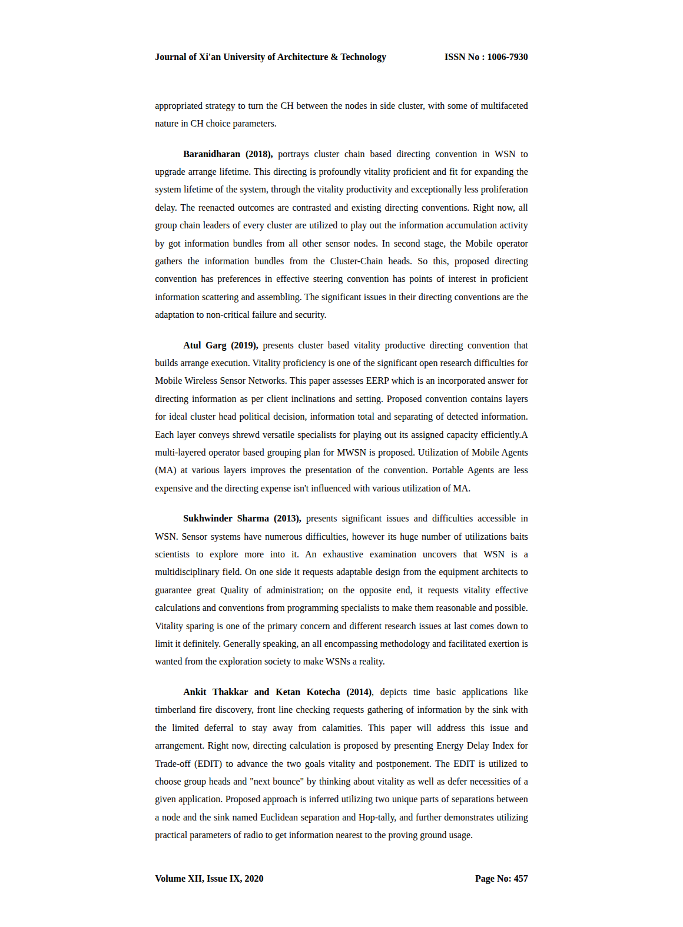Journal of Xi'an University of Architecture & Technology
ISSN No : 1006-7930
appropriated strategy to turn the CH between the nodes in side cluster, with some of multifaceted nature in CH choice parameters.
Baranidharan (2018), portrays cluster chain based directing convention in WSN to upgrade arrange lifetime. This directing is profoundly vitality proficient and fit for expanding the system lifetime of the system, through the vitality productivity and exceptionally less proliferation delay. The reenacted outcomes are contrasted and existing directing conventions. Right now, all group chain leaders of every cluster are utilized to play out the information accumulation activity by got information bundles from all other sensor nodes. In second stage, the Mobile operator gathers the information bundles from the Cluster-Chain heads. So this, proposed directing convention has preferences in effective steering convention has points of interest in proficient information scattering and assembling. The significant issues in their directing conventions are the adaptation to non-critical failure and security.
Atul Garg (2019), presents cluster based vitality productive directing convention that builds arrange execution. Vitality proficiency is one of the significant open research difficulties for Mobile Wireless Sensor Networks. This paper assesses EERP which is an incorporated answer for directing information as per client inclinations and setting. Proposed convention contains layers for ideal cluster head political decision, information total and separating of detected information. Each layer conveys shrewd versatile specialists for playing out its assigned capacity efficiently.A multi-layered operator based grouping plan for MWSN is proposed. Utilization of Mobile Agents (MA) at various layers improves the presentation of the convention. Portable Agents are less expensive and the directing expense isn't influenced with various utilization of MA.
Sukhwinder Sharma (2013), presents significant issues and difficulties accessible in WSN. Sensor systems have numerous difficulties, however its huge number of utilizations baits scientists to explore more into it. An exhaustive examination uncovers that WSN is a multidisciplinary field. On one side it requests adaptable design from the equipment architects to guarantee great Quality of administration; on the opposite end, it requests vitality effective calculations and conventions from programming specialists to make them reasonable and possible. Vitality sparing is one of the primary concern and different research issues at last comes down to limit it definitely. Generally speaking, an all encompassing methodology and facilitated exertion is wanted from the exploration society to make WSNs a reality.
Ankit Thakkar and Ketan Kotecha (2014), depicts time basic applications like timberland fire discovery, front line checking requests gathering of information by the sink with the limited deferral to stay away from calamities. This paper will address this issue and arrangement. Right now, directing calculation is proposed by presenting Energy Delay Index for Trade-off (EDIT) to advance the two goals vitality and postponement. The EDIT is utilized to choose group heads and "next bounce" by thinking about vitality as well as defer necessities of a given application. Proposed approach is inferred utilizing two unique parts of separations between a node and the sink named Euclidean separation and Hop-tally, and further demonstrates utilizing practical parameters of radio to get information nearest to the proving ground usage.
Volume XII, Issue IX, 2020
Page No: 457